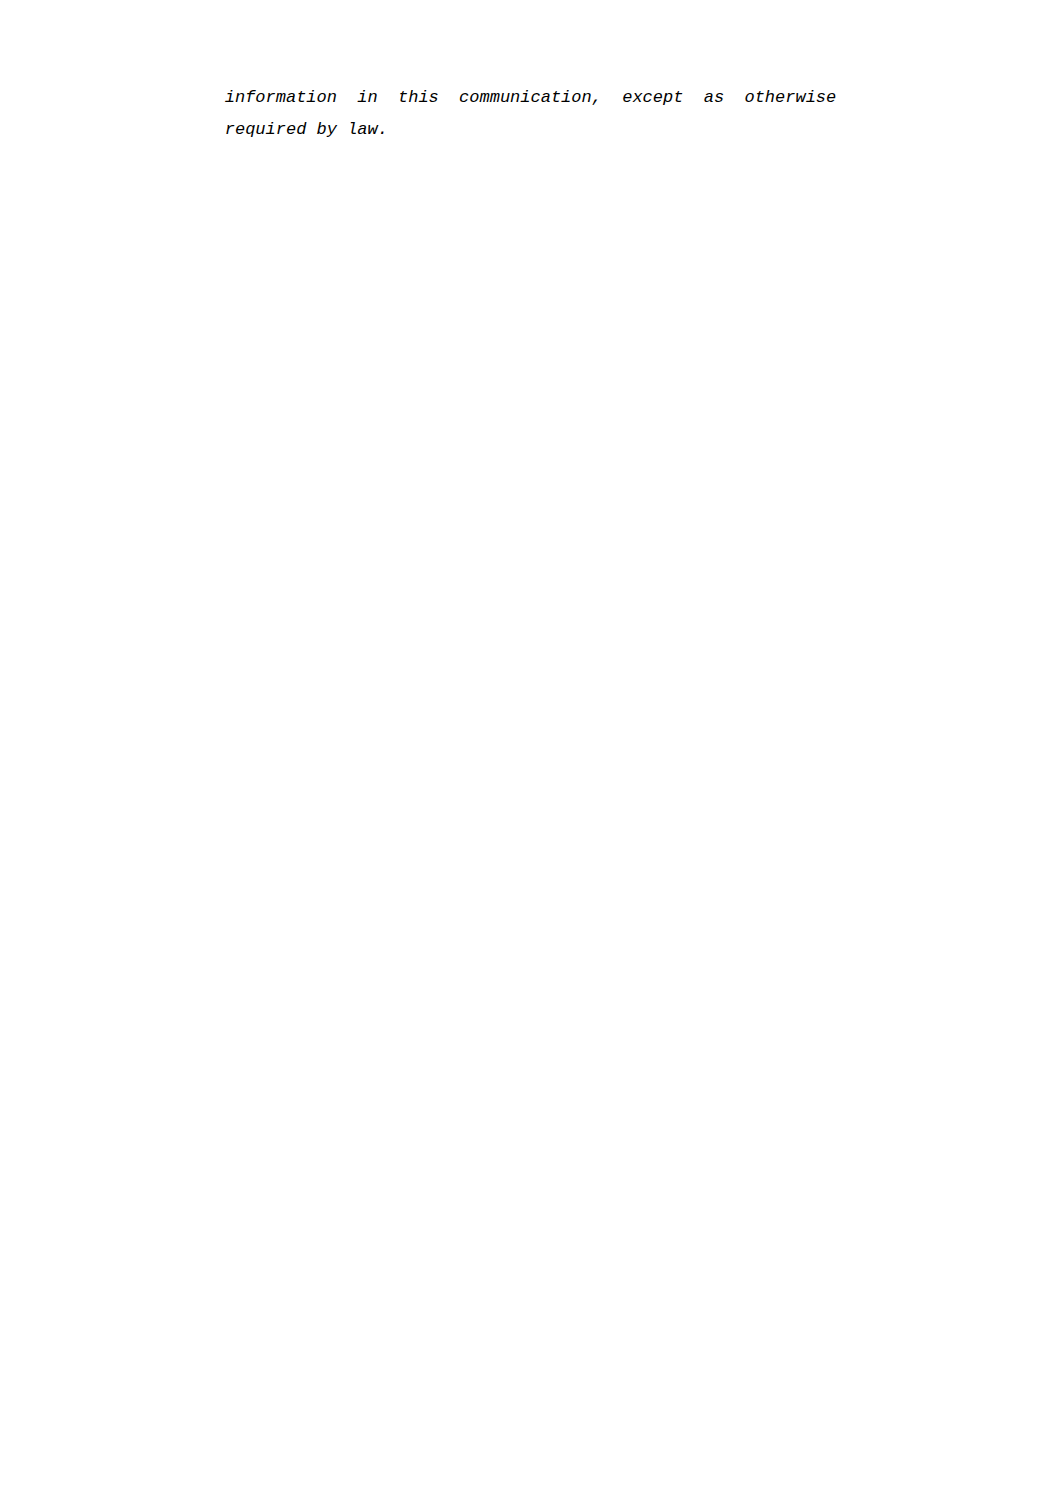information in this communication, except as otherwise required by law.